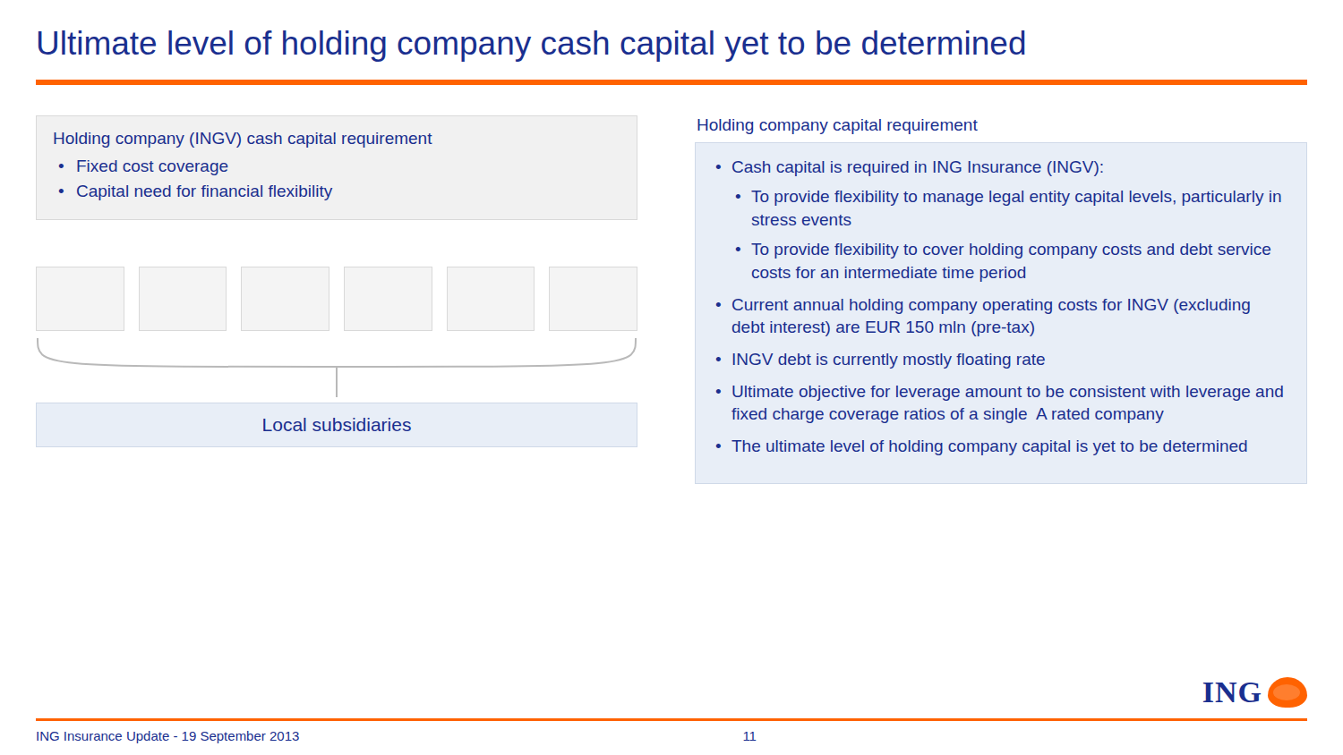Ultimate level of holding company cash capital yet to be determined
Holding company (INGV) cash capital requirement
Fixed cost coverage
Capital need for financial flexibility
Local subsidiaries
Holding company capital requirement
Cash capital is required in ING Insurance (INGV):
To provide flexibility to manage legal entity capital levels, particularly in stress events
To provide flexibility to cover holding company costs and debt service costs for an intermediate time period
Current annual holding company operating costs for INGV (excluding debt interest) are EUR 150 mln (pre-tax)
INGV debt is currently mostly floating rate
Ultimate objective for leverage amount to be consistent with leverage and fixed charge coverage ratios of a single A rated company
The ultimate level of holding company capital is yet to be determined
ING Insurance Update - 19 September 2013
11
ING